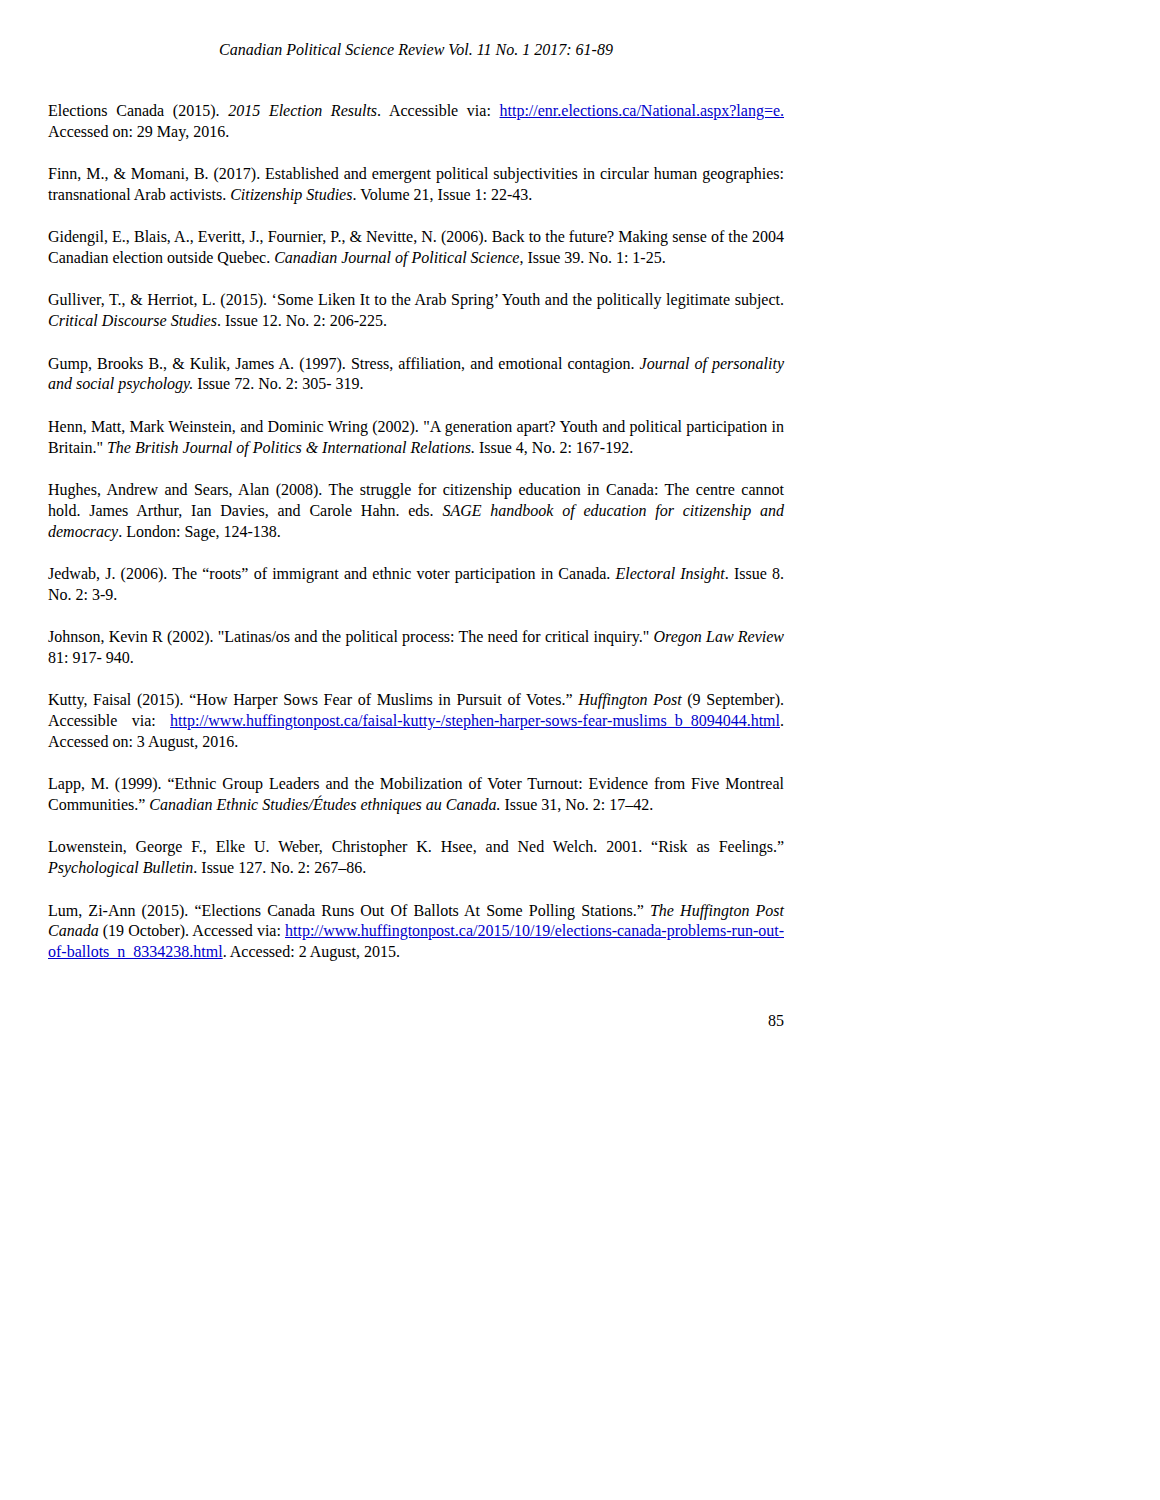Canadian Political Science Review Vol. 11 No. 1 2017: 61-89
Elections Canada (2015). 2015 Election Results. Accessible via: http://enr.elections.ca/National.aspx?lang=e. Accessed on: 29 May, 2016.
Finn, M., & Momani, B. (2017). Established and emergent political subjectivities in circular human geographies: transnational Arab activists. Citizenship Studies. Volume 21, Issue 1: 22-43.
Gidengil, E., Blais, A., Everitt, J., Fournier, P., & Nevitte, N. (2006). Back to the future? Making sense of the 2004 Canadian election outside Quebec. Canadian Journal of Political Science, Issue 39. No. 1: 1-25.
Gulliver, T., & Herriot, L. (2015). ‘Some Liken It to the Arab Spring’ Youth and the politically legitimate subject. Critical Discourse Studies. Issue 12. No. 2: 206-225.
Gump, Brooks B., & Kulik, James A. (1997). Stress, affiliation, and emotional contagion. Journal of personality and social psychology. Issue 72. No. 2: 305- 319.
Henn, Matt, Mark Weinstein, and Dominic Wring (2002). "A generation apart? Youth and political participation in Britain." The British Journal of Politics & International Relations. Issue 4, No. 2: 167-192.
Hughes, Andrew and Sears, Alan (2008). The struggle for citizenship education in Canada: The centre cannot hold. James Arthur, Ian Davies, and Carole Hahn. eds. SAGE handbook of education for citizenship and democracy. London: Sage, 124-138.
Jedwab, J. (2006). The “roots” of immigrant and ethnic voter participation in Canada. Electoral Insight. Issue 8. No. 2: 3-9.
Johnson, Kevin R (2002). "Latinas/os and the political process: The need for critical inquiry." Oregon Law Review 81: 917- 940.
Kutty, Faisal (2015). “How Harper Sows Fear of Muslims in Pursuit of Votes.” Huffington Post (9 September). Accessible via: http://www.huffingtonpost.ca/faisal-kutty-/stephen-harper-sows-fear-muslims_b_8094044.html. Accessed on: 3 August, 2016.
Lapp, M. (1999). “Ethnic Group Leaders and the Mobilization of Voter Turnout: Evidence from Five Montreal Communities.” Canadian Ethnic Studies/Études ethniques au Canada. Issue 31, No. 2: 17–42.
Lowenstein, George F., Elke U. Weber, Christopher K. Hsee, and Ned Welch. 2001. “Risk as Feelings.” Psychological Bulletin. Issue 127. No. 2: 267–86.
Lum, Zi-Ann (2015). “Elections Canada Runs Out Of Ballots At Some Polling Stations.” The Huffington Post Canada (19 October). Accessed via: http://www.huffingtonpost.ca/2015/10/19/elections-canada-problems-run-out-of-ballots_n_8334238.html. Accessed: 2 August, 2015.
85